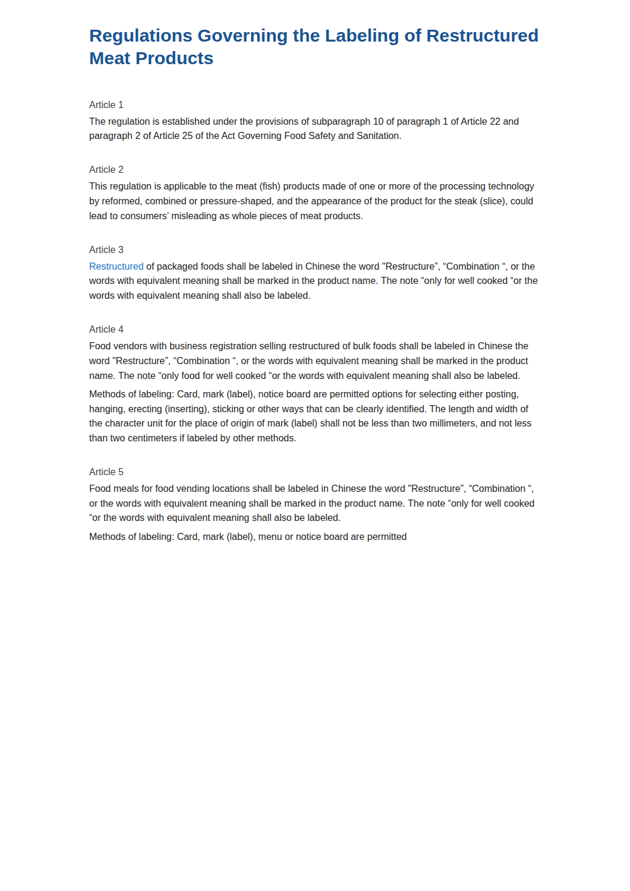Regulations Governing the Labeling of Restructured Meat Products
Article 1
The regulation is established under the provisions of subparagraph 10 of paragraph 1 of Article 22 and paragraph 2 of Article 25 of the Act Governing Food Safety and Sanitation.
Article 2
This regulation is applicable to the meat (fish) products made of one or more of the processing technology by reformed, combined or pressure-shaped, and the appearance of the product for the steak (slice), could lead to consumers’ misleading as whole pieces of meat products.
Article 3
Restructured of packaged foods shall be labeled in Chinese the word "Restructure”, “Combination “, or the words with equivalent meaning shall be marked in the product name. The note “only for well cooked “or the words with equivalent meaning shall also be labeled.
Article 4
Food vendors with business registration selling restructured of bulk foods shall be labeled in Chinese the word "Restructure”, “Combination “, or the words with equivalent meaning shall be marked in the product name. The note “only food for well cooked “or the words with equivalent meaning shall also be labeled.
Methods of labeling: Card, mark (label), notice board are permitted options for selecting either posting, hanging, erecting (inserting), sticking or other ways that can be clearly identified. The length and width of the character unit for the place of origin of mark (label) shall not be less than two millimeters, and not less than two centimeters if labeled by other methods.
Article 5
Food meals for food vending locations shall be labeled in Chinese the word "Restructure”, “Combination “, or the words with equivalent meaning shall be marked in the product name. The note “only for well cooked “or the words with equivalent meaning shall also be labeled.
Methods of labeling: Card, mark (label), menu or notice board are permitted